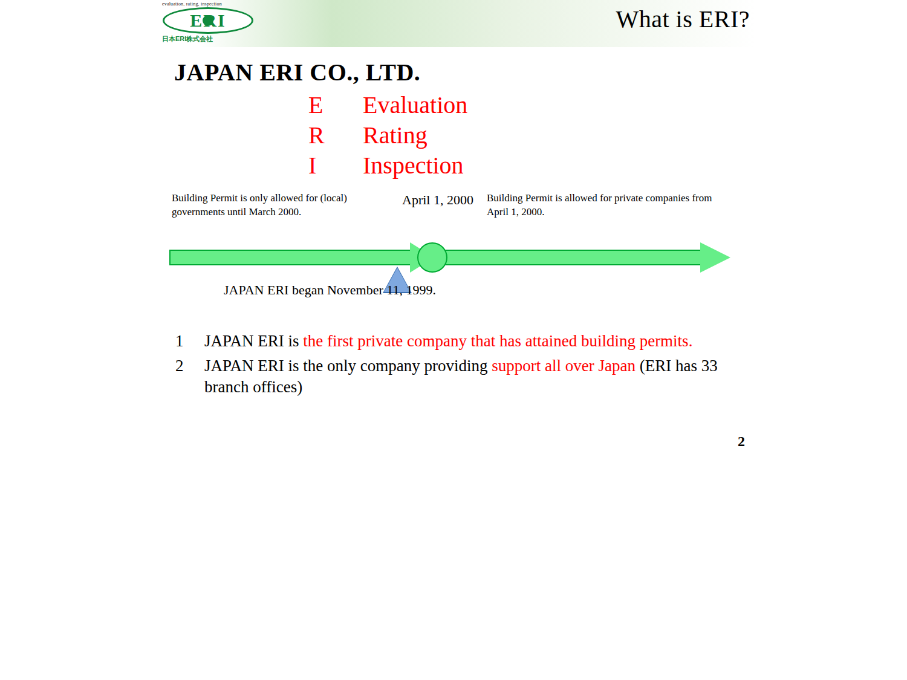evaluation, rating, inspection
ERI
日本ERI株式会社
What is ERI?
JAPAN ERI CO., LTD.
| E | Evaluation |
| R | Rating |
| I | Inspection |
Building Permit is only allowed for (local) governments until March 2000.
April 1, 2000
Building Permit is allowed for private companies from April 1, 2000.
JAPAN ERI began November 11, 1999.
1
JAPAN ERI is the first private company that has attained building permits.
2
JAPAN ERI is the only company providing support all over Japan (ERI has 33 branch offices)
2